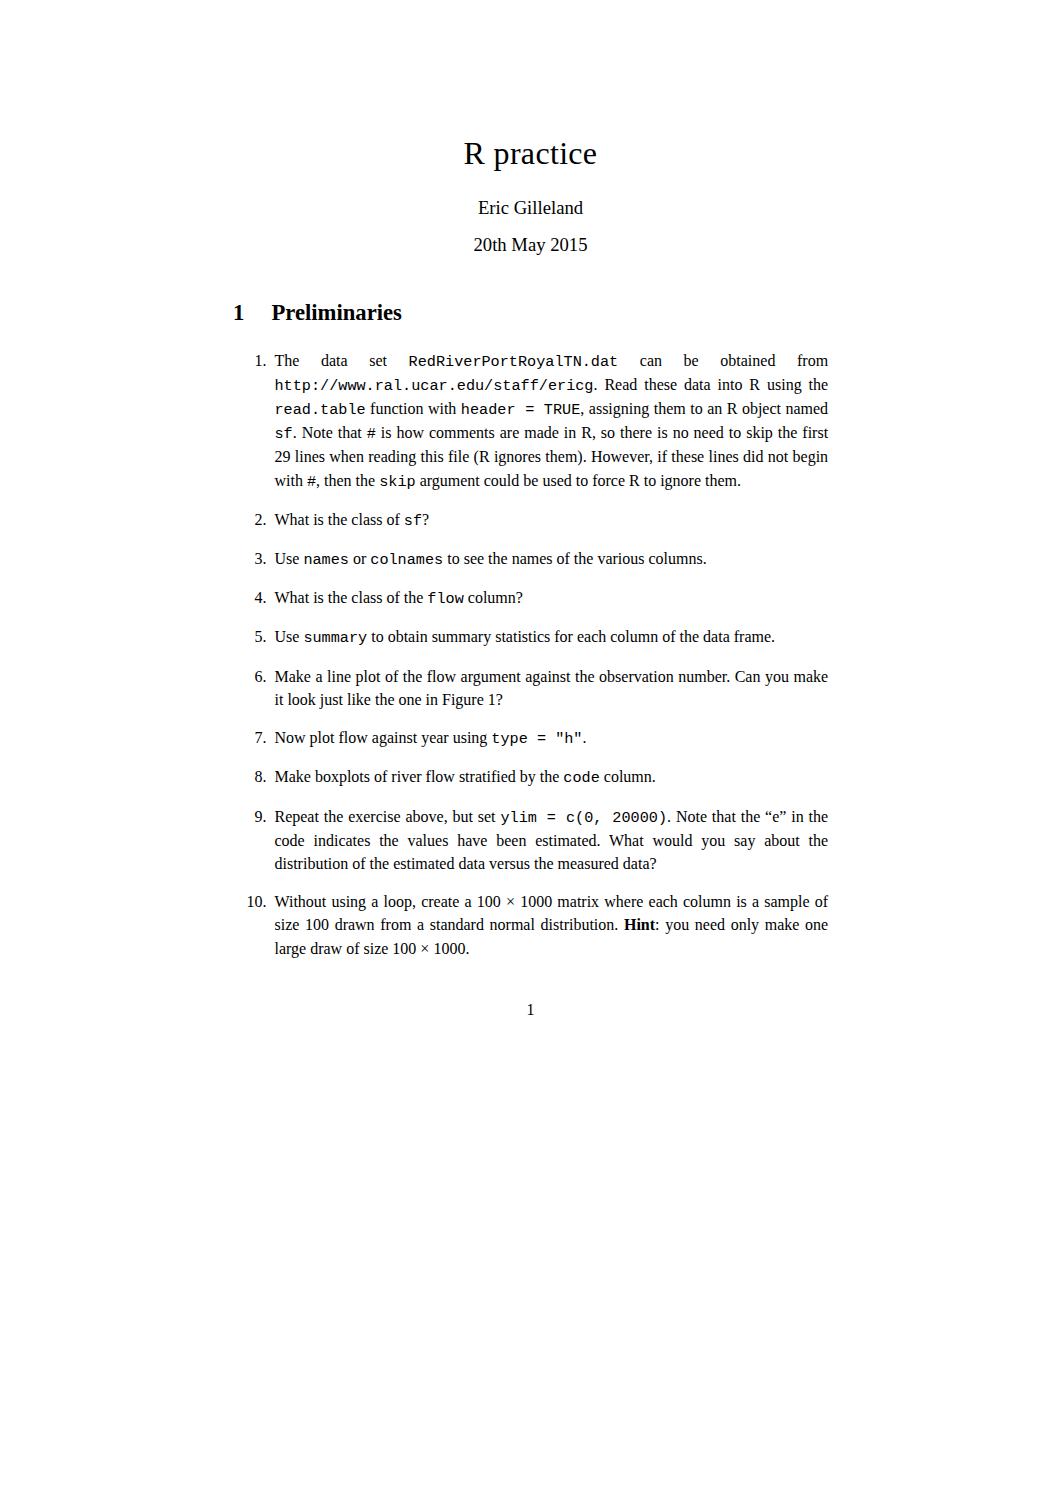R practice
Eric Gilleland
20th May 2015
1 Preliminaries
The data set RedRiverPortRoyalTN.dat can be obtained from http://www.ral.ucar.edu/staff/ericg. Read these data into R using the read.table function with header = TRUE, assigning them to an R object named sf. Note that # is how comments are made in R, so there is no need to skip the first 29 lines when reading this file (R ignores them). However, if these lines did not begin with #, then the skip argument could be used to force R to ignore them.
What is the class of sf?
Use names or colnames to see the names of the various columns.
What is the class of the flow column?
Use summary to obtain summary statistics for each column of the data frame.
Make a line plot of the flow argument against the observation number. Can you make it look just like the one in Figure 1?
Now plot flow against year using type = "h".
Make boxplots of river flow stratified by the code column.
Repeat the exercise above, but set ylim = c(0, 20000). Note that the “e” in the code indicates the values have been estimated. What would you say about the distribution of the estimated data versus the measured data?
Without using a loop, create a 100 × 1000 matrix where each column is a sample of size 100 drawn from a standard normal distribution. Hint: you need only make one large draw of size 100 × 1000.
1